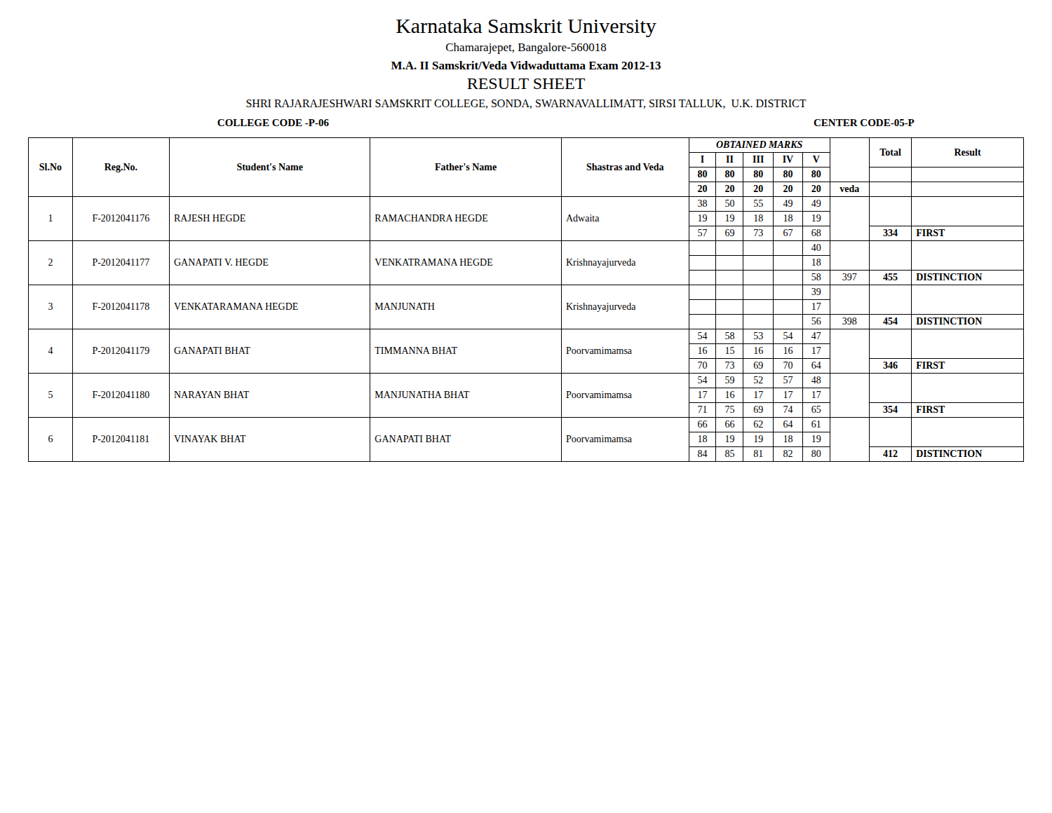Karnataka Samskrit University
Chamarajepet, Bangalore-560018
M.A. II Samskrit/Veda Vidwaduttama Exam 2012-13
RESULT SHEET
SHRI RAJARAJESHWARI SAMSKRIT COLLEGE, SONDA, SWARNAVALLIMATT, SIRSI TALLUK, U.K. DISTRICT
COLLEGE CODE -P-06 CENTER CODE-05-P
| Sl.No | Reg.No. | Student's Name | Father's Name | Shastras and Veda | OBTAINED MARKS | | Total | Result |
| --- | --- | --- | --- | --- | --- | --- | --- | --- |
| I | II | III | IV | V |
| 80 | 80 | 80 | 80 | 80 | | |
| 20 | 20 | 20 | 20 | 20 | veda | | |
| 1 | F-2012041176 | RAJESH HEGDE | RAMACHANDRA HEGDE | Adwaita | 38 | 50 | 55 | 49 | 49 | | | |
| 19 | 19 | 18 | 18 | 19 |
| 57 | 69 | 73 | 67 | 68 | 334 | FIRST |
| 2 | P-2012041177 | GANAPATI V. HEGDE | VENKATRAMANA HEGDE | Krishnayajurveda | | | | | 40 | | | |
| | | | | 18 |
| | | | | 58 | 397 | 455 | DISTINCTION |
| 3 | F-2012041178 | VENKATARAMANA HEGDE | MANJUNATH | Krishnayajurveda | | | | | 39 | | | |
| | | | | 17 |
| | | | | 56 | 398 | 454 | DISTINCTION |
| 4 | P-2012041179 | GANAPATI BHAT | TIMMANNA BHAT | Poorvamimamsa | 54 | 58 | 53 | 54 | 47 | | | |
| 16 | 15 | 16 | 16 | 17 |
| 70 | 73 | 69 | 70 | 64 | 346 | FIRST |
| 5 | F-2012041180 | NARAYAN BHAT | MANJUNATHA BHAT | Poorvamimamsa | 54 | 59 | 52 | 57 | 48 | | | |
| 17 | 16 | 17 | 17 | 17 |
| 71 | 75 | 69 | 74 | 65 | 354 | FIRST |
| 6 | P-2012041181 | VINAYAK BHAT | GANAPATI BHAT | Poorvamimamsa | 66 | 66 | 62 | 64 | 61 | | | |
| 18 | 19 | 19 | 18 | 19 |
| 84 | 85 | 81 | 82 | 80 | 412 | DISTINCTION |